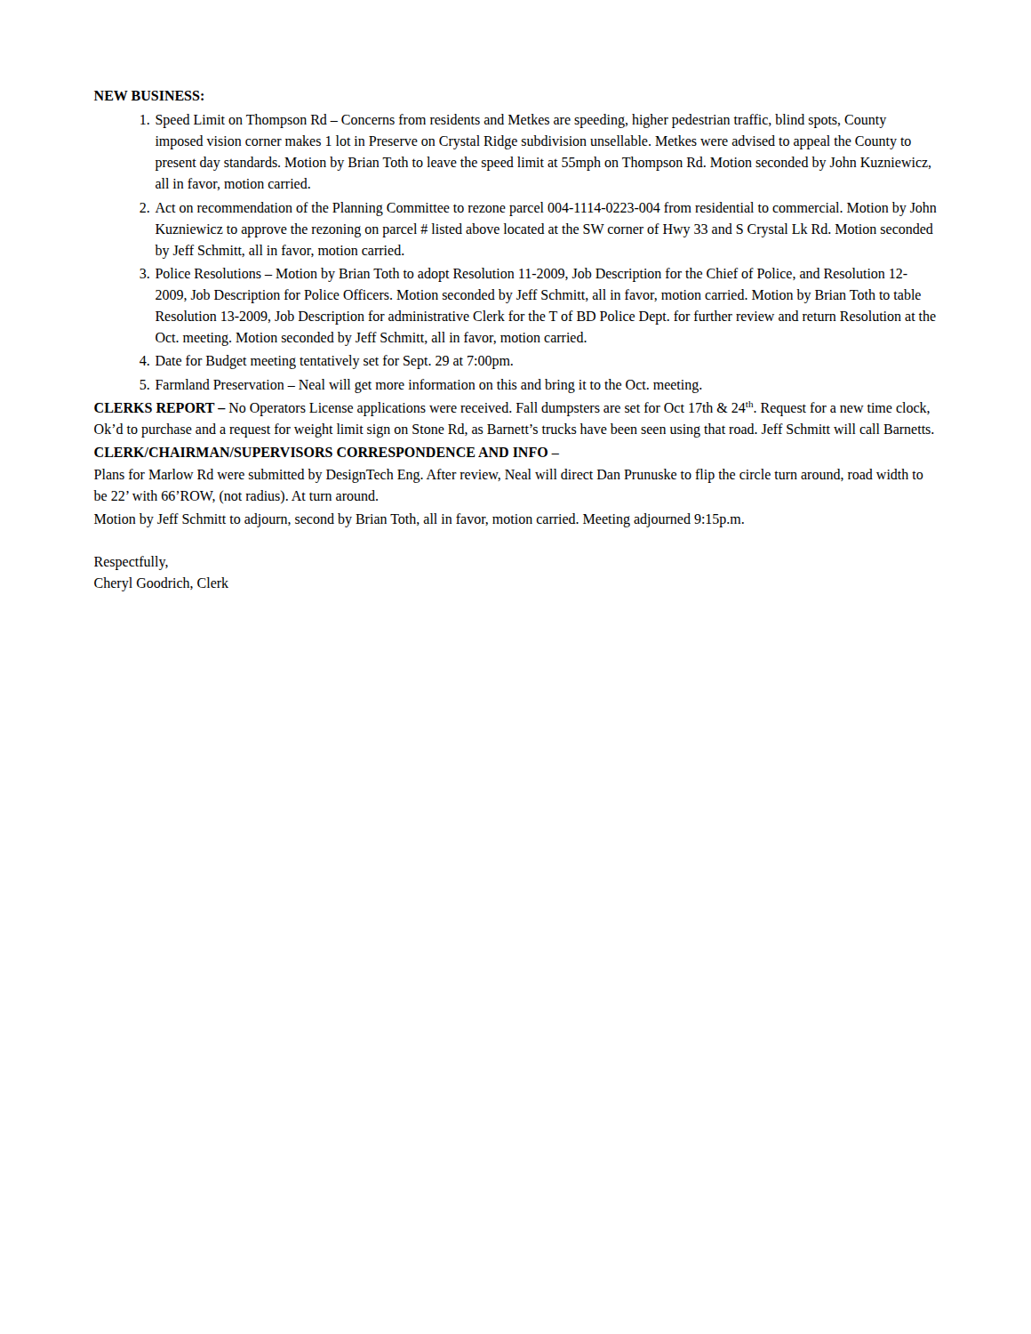NEW BUSINESS:
Speed Limit on Thompson Rd – Concerns from residents and Metkes are speeding, higher pedestrian traffic, blind spots, County imposed vision corner makes 1 lot in Preserve on Crystal Ridge subdivision unsellable. Metkes were advised to appeal the County to present day standards. Motion by Brian Toth to leave the speed limit at 55mph on Thompson Rd. Motion seconded by John Kuzniewicz, all in favor, motion carried.
Act on recommendation of the Planning Committee to rezone parcel 004-1114-0223-004 from residential to commercial. Motion by John Kuzniewicz to approve the rezoning on parcel # listed above located at the SW corner of Hwy 33 and S Crystal Lk Rd. Motion seconded by Jeff Schmitt, all in favor, motion carried.
Police Resolutions – Motion by Brian Toth to adopt Resolution 11-2009, Job Description for the Chief of Police, and Resolution 12-2009, Job Description for Police Officers. Motion seconded by Jeff Schmitt, all in favor, motion carried. Motion by Brian Toth to table Resolution 13-2009, Job Description for administrative Clerk for the T of BD Police Dept. for further review and return Resolution at the Oct. meeting. Motion seconded by Jeff Schmitt, all in favor, motion carried.
Date for Budget meeting tentatively set for Sept. 29 at 7:00pm.
Farmland Preservation – Neal will get more information on this and bring it to the Oct. meeting.
CLERKS REPORT – No Operators License applications were received. Fall dumpsters are set for Oct 17th & 24th. Request for a new time clock, Ok’d to purchase and a request for weight limit sign on Stone Rd, as Barnett’s trucks have been seen using that road. Jeff Schmitt will call Barnetts.
CLERK/CHAIRMAN/SUPERVISORS CORRESPONDENCE AND INFO –
Plans for Marlow Rd were submitted by DesignTech Eng. After review, Neal will direct Dan Prunuske to flip the circle turn around, road width to be 22’ with 66’ROW, (not radius). At turn around.
Motion by Jeff Schmitt to adjourn, second by Brian Toth, all in favor, motion carried. Meeting adjourned 9:15p.m.
Respectfully,
Cheryl Goodrich, Clerk